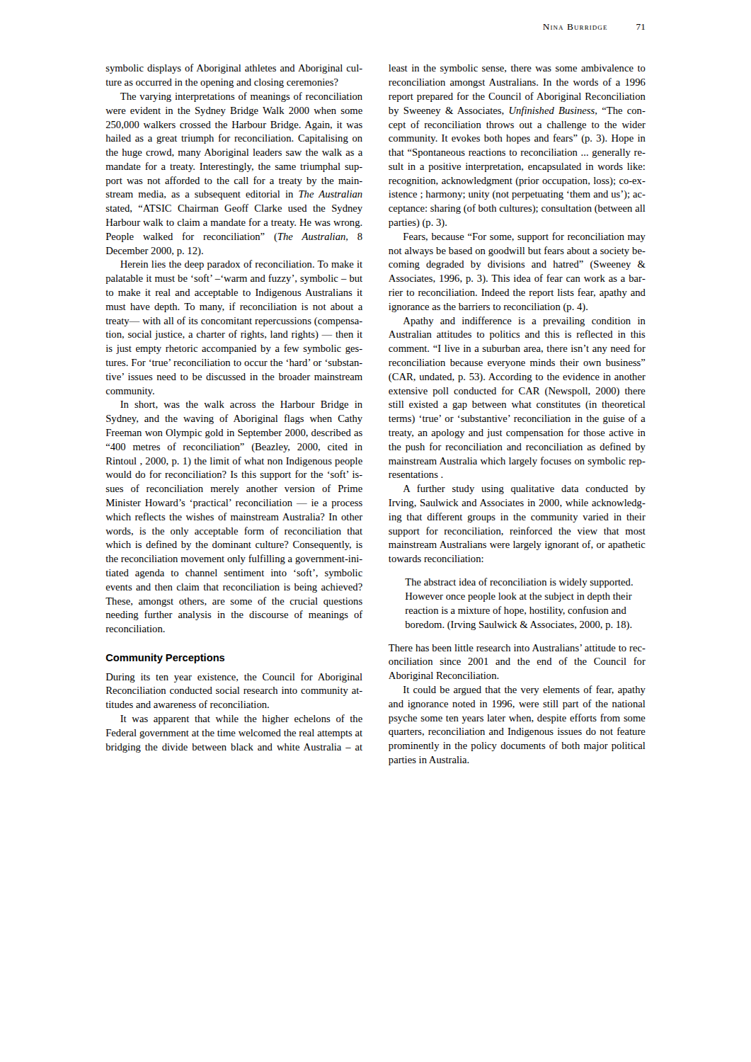Nina Burridge 71
symbolic displays of Aboriginal athletes and Aboriginal culture as occurred in the opening and closing ceremonies?
The varying interpretations of meanings of reconciliation were evident in the Sydney Bridge Walk 2000 when some 250,000 walkers crossed the Harbour Bridge. Again, it was hailed as a great triumph for reconciliation. Capitalising on the huge crowd, many Aboriginal leaders saw the walk as a mandate for a treaty. Interestingly, the same triumphal support was not afforded to the call for a treaty by the mainstream media, as a subsequent editorial in The Australian stated, “ATSIC Chairman Geoff Clarke used the Sydney Harbour walk to claim a mandate for a treaty. He was wrong. People walked for reconciliation” (The Australian, 8 December 2000, p. 12).
Herein lies the deep paradox of reconciliation. To make it palatable it must be ‘soft’ –‘warm and fuzzy’, symbolic – but to make it real and acceptable to Indigenous Australians it must have depth. To many, if reconciliation is not about a treaty— with all of its concomitant repercussions (compensation, social justice, a charter of rights, land rights) — then it is just empty rhetoric accompanied by a few symbolic gestures. For ‘true’ reconciliation to occur the ‘hard’ or ‘substantive’ issues need to be discussed in the broader mainstream community.
In short, was the walk across the Harbour Bridge in Sydney, and the waving of Aboriginal flags when Cathy Freeman won Olympic gold in September 2000, described as “400 metres of reconciliation” (Beazley, 2000, cited in Rintoul , 2000, p. 1) the limit of what non Indigenous people would do for reconciliation? Is this support for the ‘soft’ issues of reconciliation merely another version of Prime Minister Howard’s ‘practical’ reconciliation — ie a process which reflects the wishes of mainstream Australia? In other words, is the only acceptable form of reconciliation that which is defined by the dominant culture? Consequently, is the reconciliation movement only fulfilling a government-initiated agenda to channel sentiment into ‘soft’, symbolic events and then claim that reconciliation is being achieved? These, amongst others, are some of the crucial questions needing further analysis in the discourse of meanings of reconciliation.
Community Perceptions
During its ten year existence, the Council for Aboriginal Reconciliation conducted social research into community attitudes and awareness of reconciliation.
It was apparent that while the higher echelons of the Federal government at the time welcomed the real attempts at bridging the divide between black and white Australia – at least in the symbolic sense, there was some ambivalence to reconciliation amongst Australians. In the words of a 1996 report prepared for the Council of Aboriginal Reconciliation by Sweeney & Associates, Unfinished Business, “The concept of reconciliation throws out a challenge to the wider community. It evokes both hopes and fears” (p. 3). Hope in that “Spontaneous reactions to reconciliation ... generally result in a positive interpretation, encapsulated in words like: recognition, acknowledgment (prior occupation, loss); co-existence ; harmony; unity (not perpetuating ‘them and us’); acceptance: sharing (of both cultures); consultation (between all parties) (p. 3).
Fears, because “For some, support for reconciliation may not always be based on goodwill but fears about a society becoming degraded by divisions and hatred” (Sweeney & Associates, 1996, p. 3). This idea of fear can work as a barrier to reconciliation. Indeed the report lists fear, apathy and ignorance as the barriers to reconciliation (p. 4).
Apathy and indifference is a prevailing condition in Australian attitudes to politics and this is reflected in this comment. “I live in a suburban area, there isn’t any need for reconciliation because everyone minds their own business” (CAR, undated, p. 53). According to the evidence in another extensive poll conducted for CAR (Newspoll, 2000) there still existed a gap between what constitutes (in theoretical terms) ‘true’ or ‘substantive’ reconciliation in the guise of a treaty, an apology and just compensation for those active in the push for reconciliation and reconciliation as defined by mainstream Australia which largely focuses on symbolic representations .
A further study using qualitative data conducted by Irving, Saulwick and Associates in 2000, while acknowledging that different groups in the community varied in their support for reconciliation, reinforced the view that most mainstream Australians were largely ignorant of, or apathetic towards reconciliation:
The abstract idea of reconciliation is widely supported. However once people look at the subject in depth their reaction is a mixture of hope, hostility, confusion and boredom. (Irving Saulwick & Associates, 2000, p. 18).
There has been little research into Australians’ attitude to reconciliation since 2001 and the end of the Council for Aboriginal Reconciliation.
It could be argued that the very elements of fear, apathy and ignorance noted in 1996, were still part of the national psyche some ten years later when, despite efforts from some quarters, reconciliation and Indigenous issues do not feature prominently in the policy documents of both major political parties in Australia.